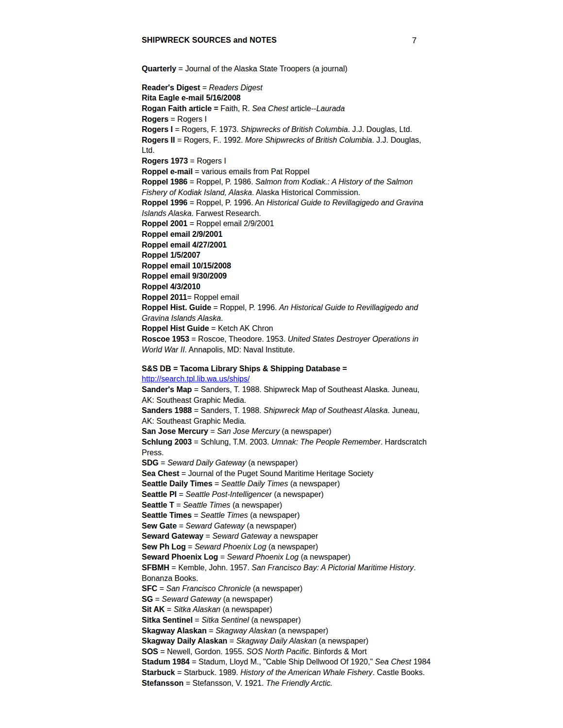SHIPWRECK SOURCES and NOTES 7
Quarterly = Journal of the Alaska State Troopers (a journal)
Reader's Digest = Readers Digest
Rita Eagle e-mail 5/16/2008
Rogan Faith article = Faith, R. Sea Chest article--Laurada
Rogers = Rogers I
Rogers I = Rogers, F. 1973. Shipwrecks of British Columbia. J.J. Douglas, Ltd.
Rogers II = Rogers, F.. 1992. More Shipwrecks of British Columbia. J.J. Douglas, Ltd.
Rogers 1973 = Rogers I
Roppel e-mail = various emails from Pat Roppel
Roppel 1986 = Roppel, P. 1986. Salmon from Kodiak.: A History of the Salmon Fishery of Kodiak Island, Alaska. Alaska Historical Commission.
Roppel 1996 = Roppel, P. 1996. An Historical Guide to Revillagigedo and Gravina Islands Alaska. Farwest Research.
Roppel 2001 = Roppel email 2/9/2001
Roppel email 2/9/2001
Roppel email 4/27/2001
Roppel 1/5/2007
Roppel email 10/15/2008
Roppel email 9/30/2009
Roppel 4/3/2010
Roppel 2011= Roppel email
Roppel Hist. Guide = Roppel, P. 1996. An Historical Guide to Revillagigedo and Gravina Islands Alaska.
Roppel Hist Guide = Ketch AK Chron
Roscoe 1953 = Roscoe, Theodore. 1953. United States Destroyer Operations in World War II. Annapolis, MD: Naval Institute.
S&S DB = Tacoma Library Ships & Shipping Database = http://search.tpl.lib.wa.us/ships/
Sander's Map = Sanders, T. 1988. Shipwreck Map of Southeast Alaska. Juneau, AK: Southeast Graphic Media.
Sanders 1988 = Sanders, T. 1988. Shipwreck Map of Southeast Alaska. Juneau, AK: Southeast Graphic Media.
San Jose Mercury = San Jose Mercury (a newspaper)
Schlung 2003 = Schlung, T.M. 2003. Umnak: The People Remember. Hardscratch Press.
SDG = Seward Daily Gateway (a newspaper)
Sea Chest = Journal of the Puget Sound Maritime Heritage Society
Seattle Daily Times = Seattle Daily Times (a newspaper)
Seattle PI = Seattle Post-Intelligencer (a newspaper)
Seattle T = Seattle Times (a newspaper)
Seattle Times = Seattle Times (a newspaper)
Sew Gate = Seward Gateway (a newspaper)
Seward Gateway = Seward Gateway a newspaper
Sew Ph Log = Seward Phoenix Log (a newspaper)
Seward Phoenix Log = Seward Phoenix Log (a newspaper)
SFBMH = Kemble, John. 1957. San Francisco Bay: A Pictorial Maritime History. Bonanza Books.
SFC = San Francisco Chronicle (a newspaper)
SG = Seward Gateway (a newspaper)
Sit AK = Sitka Alaskan (a newspaper)
Sitka Sentinel = Sitka Sentinel (a newspaper)
Skagway Alaskan = Skagway Alaskan (a newspaper)
Skagway Daily Alaskan = Skagway Daily Alaskan (a newspaper)
SOS = Newell, Gordon. 1955. SOS North Pacific. Binfords & Mort
Stadum 1984 = Stadum, Lloyd M., "Cable Ship Dellwood Of 1920," Sea Chest 1984
Starbuck = Starbuck. 1989. History of the American Whale Fishery. Castle Books.
Stefansson = Stefansson, V. 1921. The Friendly Arctic.